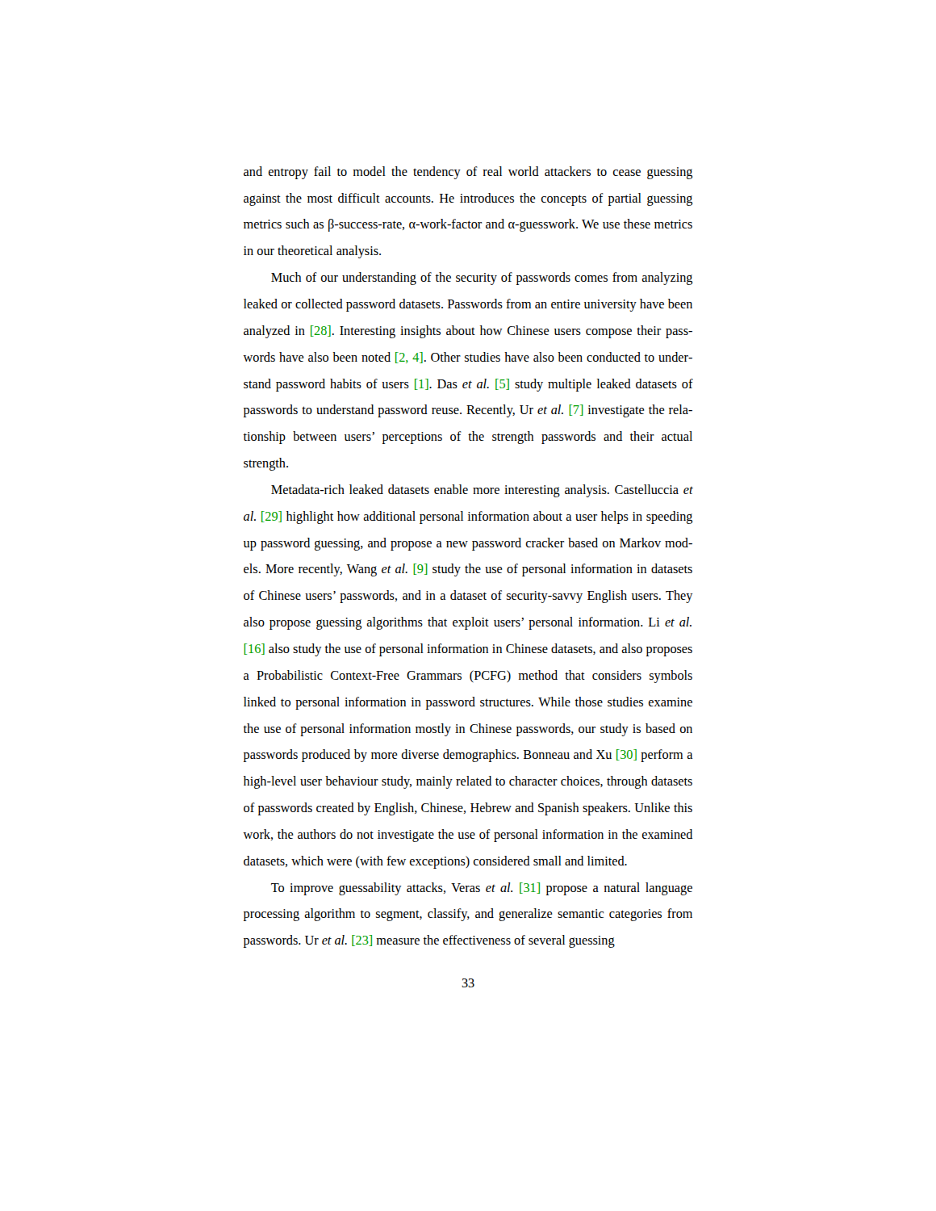and entropy fail to model the tendency of real world attackers to cease guessing against the most difficult accounts. He introduces the concepts of partial guessing metrics such as β-success-rate, α-work-factor and α-guesswork. We use these metrics in our theoretical analysis.
Much of our understanding of the security of passwords comes from analyzing leaked or collected password datasets. Passwords from an entire university have been analyzed in [28]. Interesting insights about how Chinese users compose their passwords have also been noted [2, 4]. Other studies have also been conducted to understand password habits of users [1]. Das et al. [5] study multiple leaked datasets of passwords to understand password reuse. Recently, Ur et al. [7] investigate the relationship between users’ perceptions of the strength passwords and their actual strength.
Metadata-rich leaked datasets enable more interesting analysis. Castelluccia et al. [29] highlight how additional personal information about a user helps in speeding up password guessing, and propose a new password cracker based on Markov models. More recently, Wang et al. [9] study the use of personal information in datasets of Chinese users’ passwords, and in a dataset of security-savvy English users. They also propose guessing algorithms that exploit users’ personal information. Li et al. [16] also study the use of personal information in Chinese datasets, and also proposes a Probabilistic Context-Free Grammars (PCFG) method that considers symbols linked to personal information in password structures. While those studies examine the use of personal information mostly in Chinese passwords, our study is based on passwords produced by more diverse demographics. Bonneau and Xu [30] perform a high-level user behaviour study, mainly related to character choices, through datasets of passwords created by English, Chinese, Hebrew and Spanish speakers. Unlike this work, the authors do not investigate the use of personal information in the examined datasets, which were (with few exceptions) considered small and limited.
To improve guessability attacks, Veras et al. [31] propose a natural language processing algorithm to segment, classify, and generalize semantic categories from passwords. Ur et al. [23] measure the effectiveness of several guessing
33